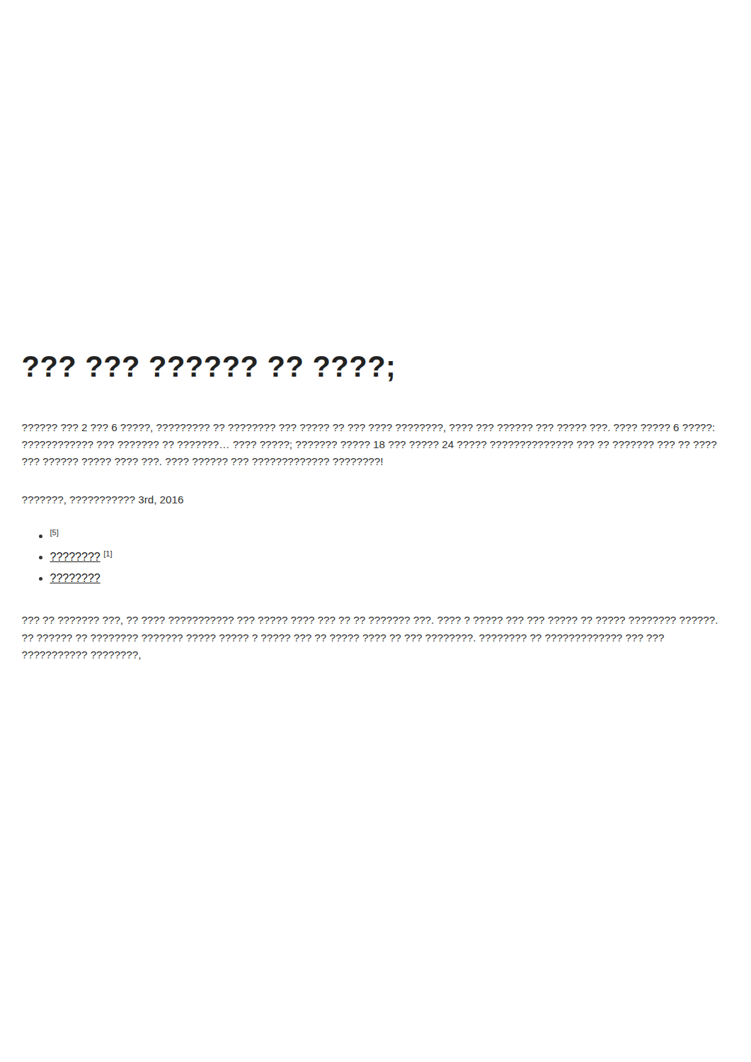??? ??? ?????? ?? ????;
?????? ??? 2 ??? 6 ?????, ????????? ?? ???????? ??? ????? ?? ??? ???? ????????, ???? ??? ?????? ??? ????? ???. ???? ????? 6 ?????: ???????????? ??? ??????? ?? ???????… ???? ?????; ??????? ????? 18 ??? ????? 24 ????? ?????????????? ??? ?? ??????? ??? ?? ???? ??? ?????? ????? ???? ???. ???? ?????? ??? ????????????? ????????!
???????, ??????????? 3rd, 2016
[5]
???????? [1]
????????
??? ?? ??????? ???, ?? ???? ??????????? ??? ????? ???? ??? ?? ?? ??????? ???. ???? ? ????? ??? ??? ????? ?? ????? ???????? ??????. ?? ?????? ?? ???????? ??????? ????? ????? ? ????? ??? ?? ????? ???? ?? ??? ????????. ???????? ?? ????????????? ??? ??? ??????????? ????????,